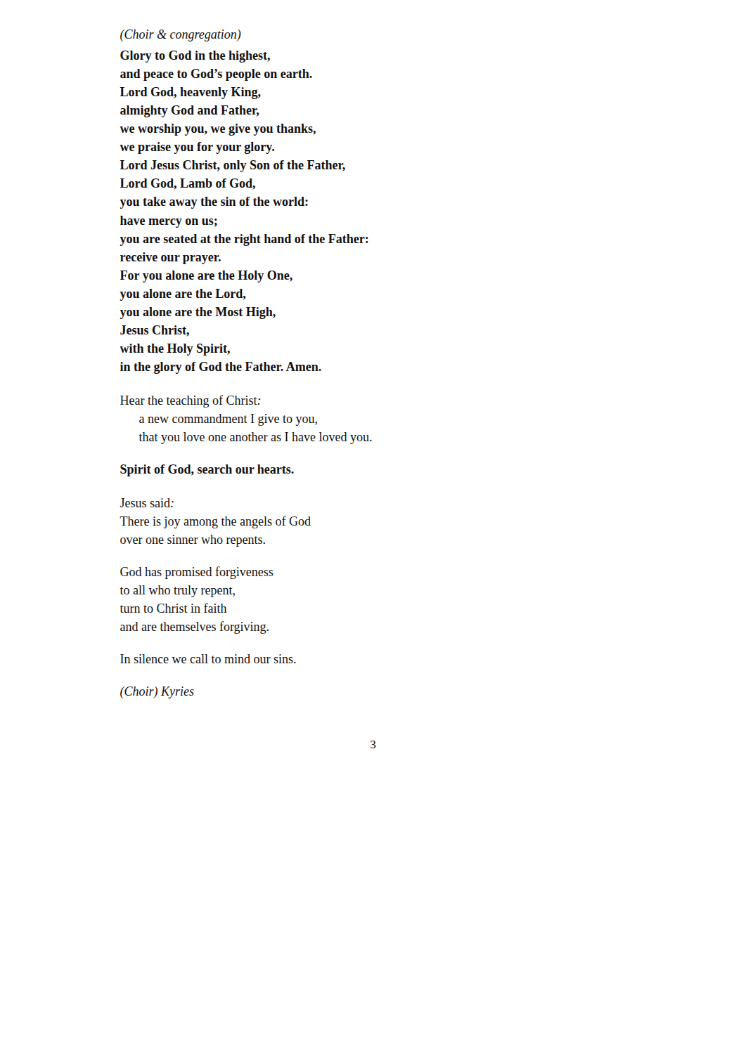(Choir & congregation)
Glory to God in the highest,
and peace to God’s people on earth.
Lord God, heavenly King,
almighty God and Father,
we worship you, we give you thanks,
we praise you for your glory.
Lord Jesus Christ, only Son of the Father,
Lord God, Lamb of God,
you take away the sin of the world:
have mercy on us;
you are seated at the right hand of the Father:
receive our prayer.
For you alone are the Holy One,
you alone are the Lord,
you alone are the Most High,
Jesus Christ,
with the Holy Spirit,
in the glory of God the Father. Amen.
Hear the teaching of Christ:
a new commandment I give to you, that you love one another as I have loved you.
Spirit of God, search our hearts.
Jesus said:
There is joy among the angels of God
over one sinner who repents.
God has promised forgiveness
to all who truly repent,
turn to Christ in faith
and are themselves forgiving.
In silence we call to mind our sins.
(Choir) Kyries
3